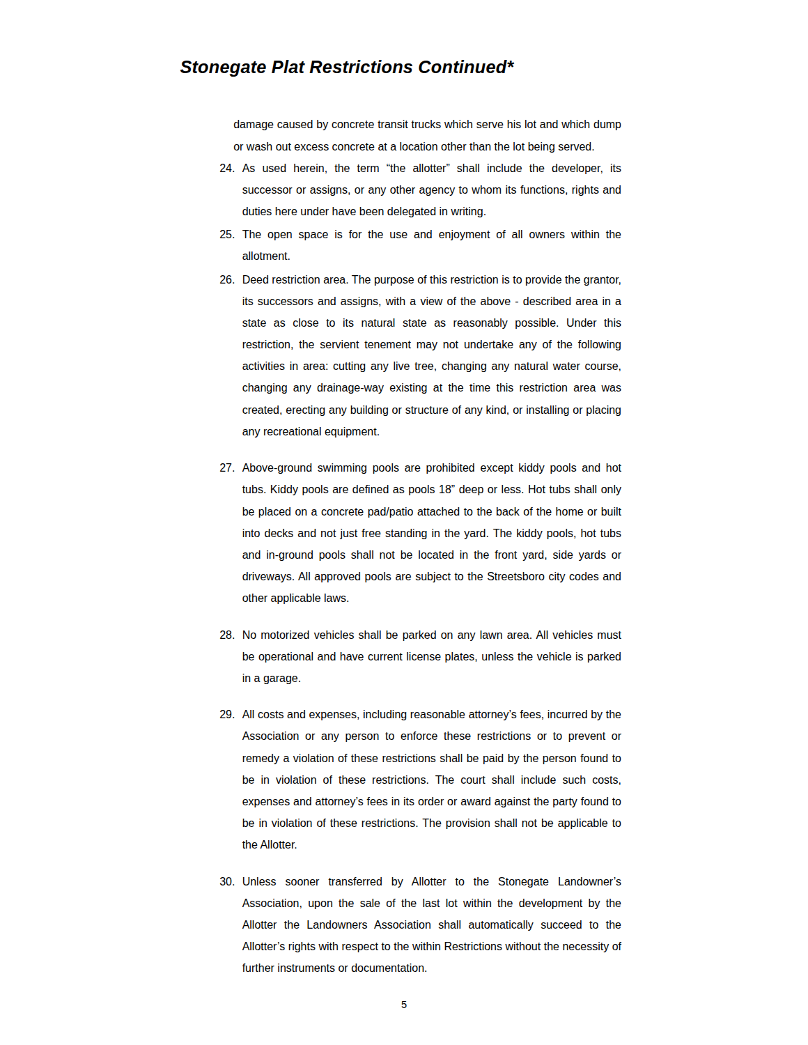Stonegate Plat Restrictions Continued*
damage caused by concrete transit trucks which serve his lot and which dump or wash out excess concrete at a location other than the lot being served.
As used herein, the term “the allotter” shall include the developer, its successor or assigns, or any other agency to whom its functions, rights and duties here under have been delegated in writing.
The open space is for the use and enjoyment of all owners within the allotment.
Deed restriction area. The purpose of this restriction is to provide the grantor, its successors and assigns, with a view of the above - described area in a state as close to its natural state as reasonably possible. Under this restriction, the servient tenement may not undertake any of the following activities in area: cutting any live tree, changing any natural water course, changing any drainage-way existing at the time this restriction area was created, erecting any building or structure of any kind, or installing or placing any recreational equipment.
Above-ground swimming pools are prohibited except kiddy pools and hot tubs. Kiddy pools are defined as pools 18” deep or less. Hot tubs shall only be placed on a concrete pad/patio attached to the back of the home or built into decks and not just free standing in the yard. The kiddy pools, hot tubs and in-ground pools shall not be located in the front yard, side yards or driveways. All approved pools are subject to the Streetsboro city codes and other applicable laws.
No motorized vehicles shall be parked on any lawn area. All vehicles must be operational and have current license plates, unless the vehicle is parked in a garage.
All costs and expenses, including reasonable attorney’s fees, incurred by the Association or any person to enforce these restrictions or to prevent or remedy a violation of these restrictions shall be paid by the person found to be in violation of these restrictions. The court shall include such costs, expenses and attorney’s fees in its order or award against the party found to be in violation of these restrictions. The provision shall not be applicable to the Allotter.
Unless sooner transferred by Allotter to the Stonegate Landowner’s Association, upon the sale of the last lot within the development by the Allotter the Landowners Association shall automatically succeed to the Allotter’s rights with respect to the within Restrictions without the necessity of further instruments or documentation.
5